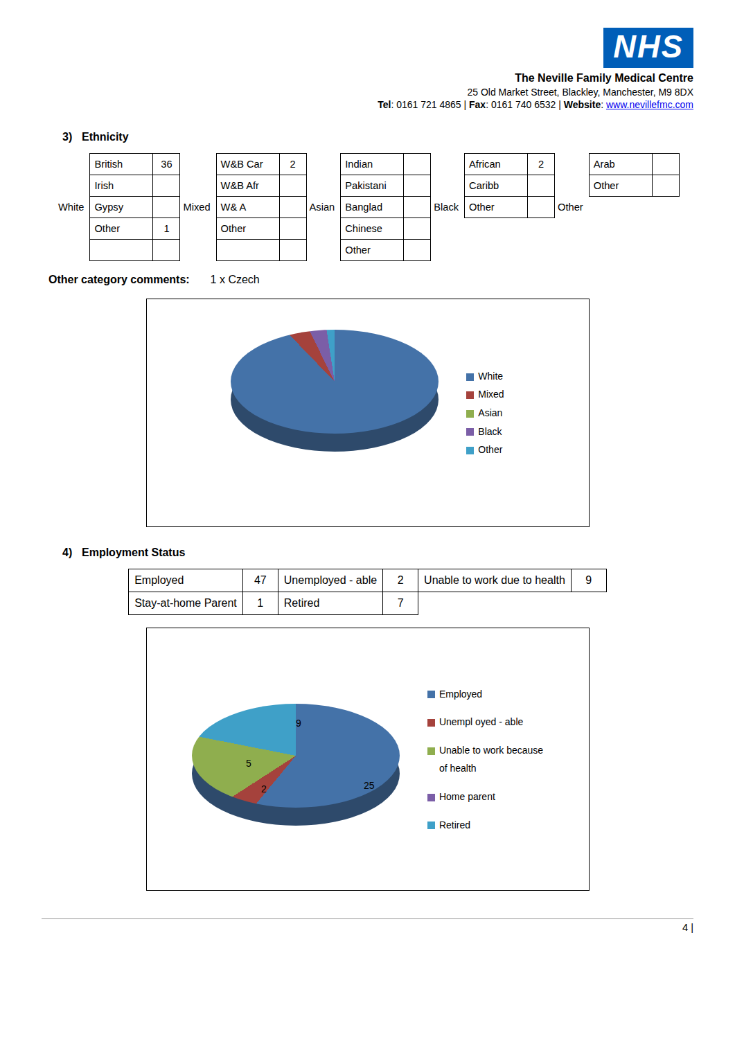NHS
The Neville Family Medical Centre
25 Old Market Street, Blackley, Manchester, M9 8DX
Tel: 0161 721 4865 | Fax: 0161 740 6532 | Website: www.nevillefmc.com
3) Ethnicity
| White | British | 36 | Mixed | W&B Car | 2 | Asian | Indian | | Black | African | 2 | Other | Arab | |
| Irish | | W&B Afr | | Pakistani | | Caribb | | Other | |
| Gypsy | | W& A | | Banglad | | Other | | | |
| Other | 1 | Other | | Chinese | | | | | |
| | | | | Other | | | | | |
Other category comments: 1 x Czech
White
Mixed
Asian
Black
Other
4) Employment Status
| Employed | 47 | Unemployed - able | 2 | Unable to work due to health | 9 |
| Stay-at-home Parent | 1 | Retired | 7 | | |
9 5 2 25
Employed
Unempl oyed - able
Unable to work because
of health
Home parent
Retired
4 |